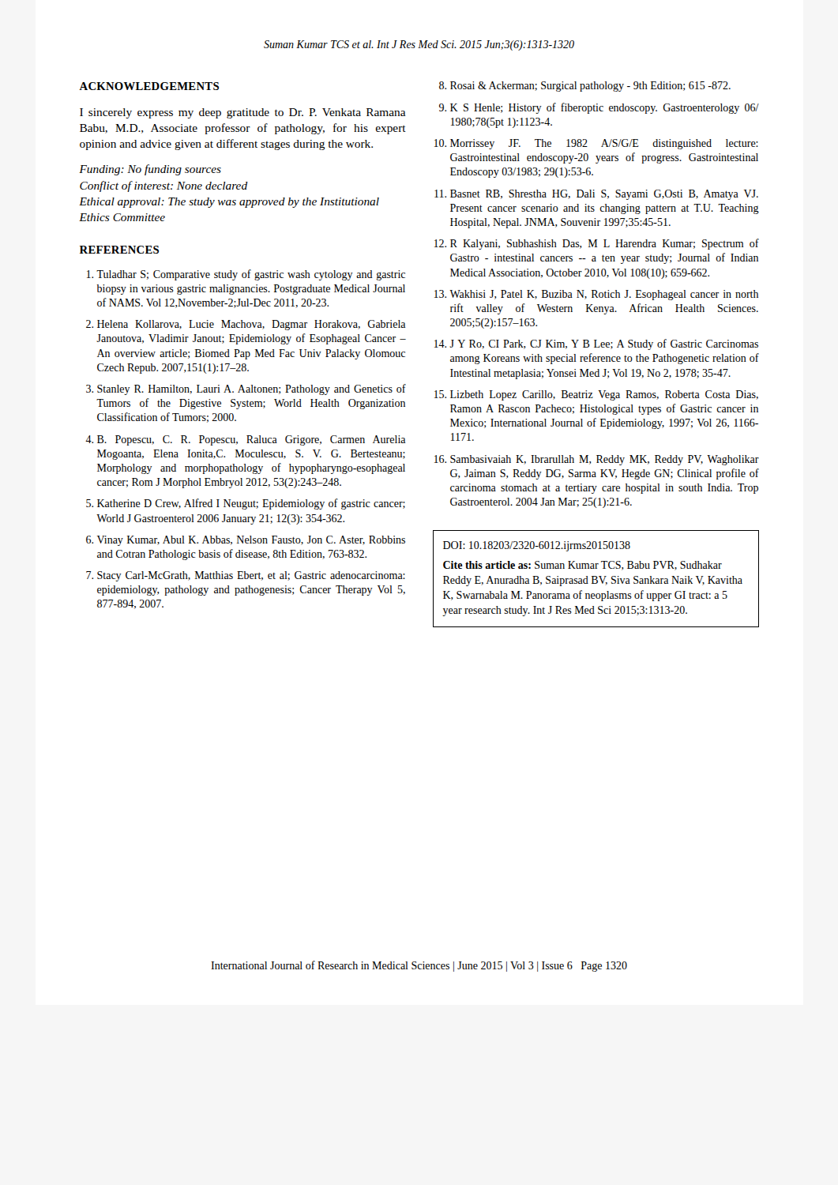Suman Kumar TCS et al. Int J Res Med Sci. 2015 Jun;3(6):1313-1320
ACKNOWLEDGEMENTS
I sincerely express my deep gratitude to Dr. P. Venkata Ramana Babu, M.D., Associate professor of pathology, for his expert opinion and advice given at different stages during the work.
Funding: No funding sources Conflict of interest: None declared Ethical approval: The study was approved by the Institutional Ethics Committee
REFERENCES
Tuladhar S; Comparative study of gastric wash cytology and gastric biopsy in various gastric malignancies. Postgraduate Medical Journal of NAMS. Vol 12,November-2;Jul-Dec 2011, 20-23.
Helena Kollarova, Lucie Machova, Dagmar Horakova, Gabriela Janoutova, Vladimir Janout; Epidemiology of Esophageal Cancer – An overview article; Biomed Pap Med Fac Univ Palacky Olomouc Czech Repub. 2007,151(1):17–28.
Stanley R. Hamilton, Lauri A. Aaltonen; Pathology and Genetics of Tumors of the Digestive System; World Health Organization Classification of Tumors; 2000.
B. Popescu, C. R. Popescu, Raluca Grigore, Carmen Aurelia Mogoanta, Elena Ionita,C. Moculescu, S. V. G. Bertesteanu; Morphology and morphopathology of hypopharyngo-esophageal cancer; Rom J Morphol Embryol 2012, 53(2):243–248.
Katherine D Crew, Alfred I Neugut; Epidemiology of gastric cancer; World J Gastroenterol 2006 January 21; 12(3): 354-362.
Vinay Kumar, Abul K. Abbas, Nelson Fausto, Jon C. Aster, Robbins and Cotran Pathologic basis of disease, 8th Edition, 763-832.
Stacy Carl-McGrath, Matthias Ebert, et al; Gastric adenocarcinoma: epidemiology, pathology and pathogenesis; Cancer Therapy Vol 5, 877-894, 2007.
Rosai & Ackerman; Surgical pathology - 9th Edition; 615 -872.
K S Henle; History of fiberoptic endoscopy. Gastroenterology 06/ 1980;78(5pt 1):1123-4.
Morrissey JF. The 1982 A/S/G/E distinguished lecture: Gastrointestinal endoscopy-20 years of progress. Gastrointestinal Endoscopy 03/1983; 29(1):53-6.
Basnet RB, Shrestha HG, Dali S, Sayami G,Osti B, Amatya VJ. Present cancer scenario and its changing pattern at T.U. Teaching Hospital, Nepal. JNMA, Souvenir 1997;35:45-51.
R Kalyani, Subhashish Das, M L Harendra Kumar; Spectrum of Gastro - intestinal cancers -- a ten year study; Journal of Indian Medical Association, October 2010, Vol 108(10); 659-662.
Wakhisi J, Patel K, Buziba N, Rotich J. Esophageal cancer in north rift valley of Western Kenya. African Health Sciences. 2005;5(2):157–163.
J Y Ro, CI Park, CJ Kim, Y B Lee; A Study of Gastric Carcinomas among Koreans with special reference to the Pathogenetic relation of Intestinal metaplasia; Yonsei Med J; Vol 19, No 2, 1978; 35-47.
Lizbeth Lopez Carillo, Beatriz Vega Ramos, Roberta Costa Dias, Ramon A Rascon Pacheco; Histological types of Gastric cancer in Mexico; International Journal of Epidemiology, 1997; Vol 26, 1166-1171.
Sambasivaiah K, Ibrarullah M, Reddy MK, Reddy PV, Wagholikar G, Jaiman S, Reddy DG, Sarma KV, Hegde GN; Clinical profile of carcinoma stomach at a tertiary care hospital in south India. Trop Gastroenterol. 2004 Jan Mar; 25(1):21-6.
DOI: 10.18203/2320-6012.ijrms20150138
Cite this article as: Suman Kumar TCS, Babu PVR, Sudhakar Reddy E, Anuradha B, Saiprasad BV, Siva Sankara Naik V, Kavitha K, Swarnabala M. Panorama of neoplasms of upper GI tract: a 5 year research study. Int J Res Med Sci 2015;3:1313-20.
International Journal of Research in Medical Sciences | June 2015 | Vol 3 | Issue 6 Page 1320